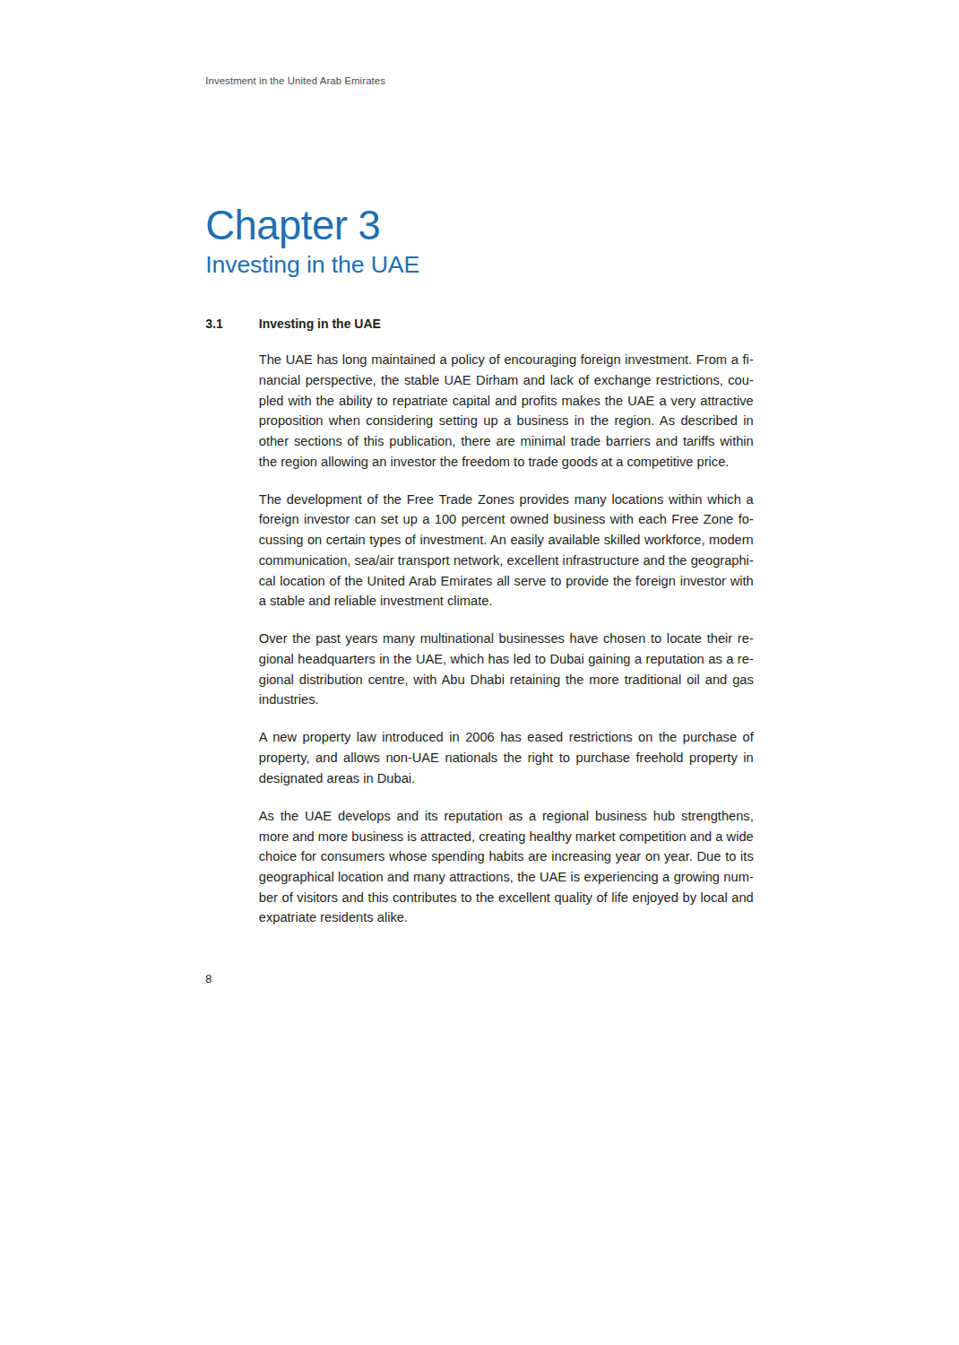Investment in the United Arab Emirates
Chapter 3
Investing in the UAE
3.1
Investing in the UAE
The UAE has long maintained a policy of encouraging foreign investment. From a financial perspective, the stable UAE Dirham and lack of exchange restrictions, coupled with the ability to repatriate capital and profits makes the UAE a very attractive proposition when considering setting up a business in the region. As described in other sections of this publication, there are minimal trade barriers and tariffs within the region allowing an investor the freedom to trade goods at a competitive price.
The development of the Free Trade Zones provides many locations within which a foreign investor can set up a 100 percent owned business with each Free Zone focussing on certain types of investment. An easily available skilled workforce, modern communication, sea/air transport network, excellent infrastructure and the geographical location of the United Arab Emirates all serve to provide the foreign investor with a stable and reliable investment climate.
Over the past years many multinational businesses have chosen to locate their regional headquarters in the UAE, which has led to Dubai gaining a reputation as a regional distribution centre, with Abu Dhabi retaining the more traditional oil and gas industries.
A new property law introduced in 2006 has eased restrictions on the purchase of property, and allows non-UAE nationals the right to purchase freehold property in designated areas in Dubai.
As the UAE develops and its reputation as a regional business hub strengthens, more and more business is attracted, creating healthy market competition and a wide choice for consumers whose spending habits are increasing year on year. Due to its geographical location and many attractions, the UAE is experiencing a growing number of visitors and this contributes to the excellent quality of life enjoyed by local and expatriate residents alike.
8